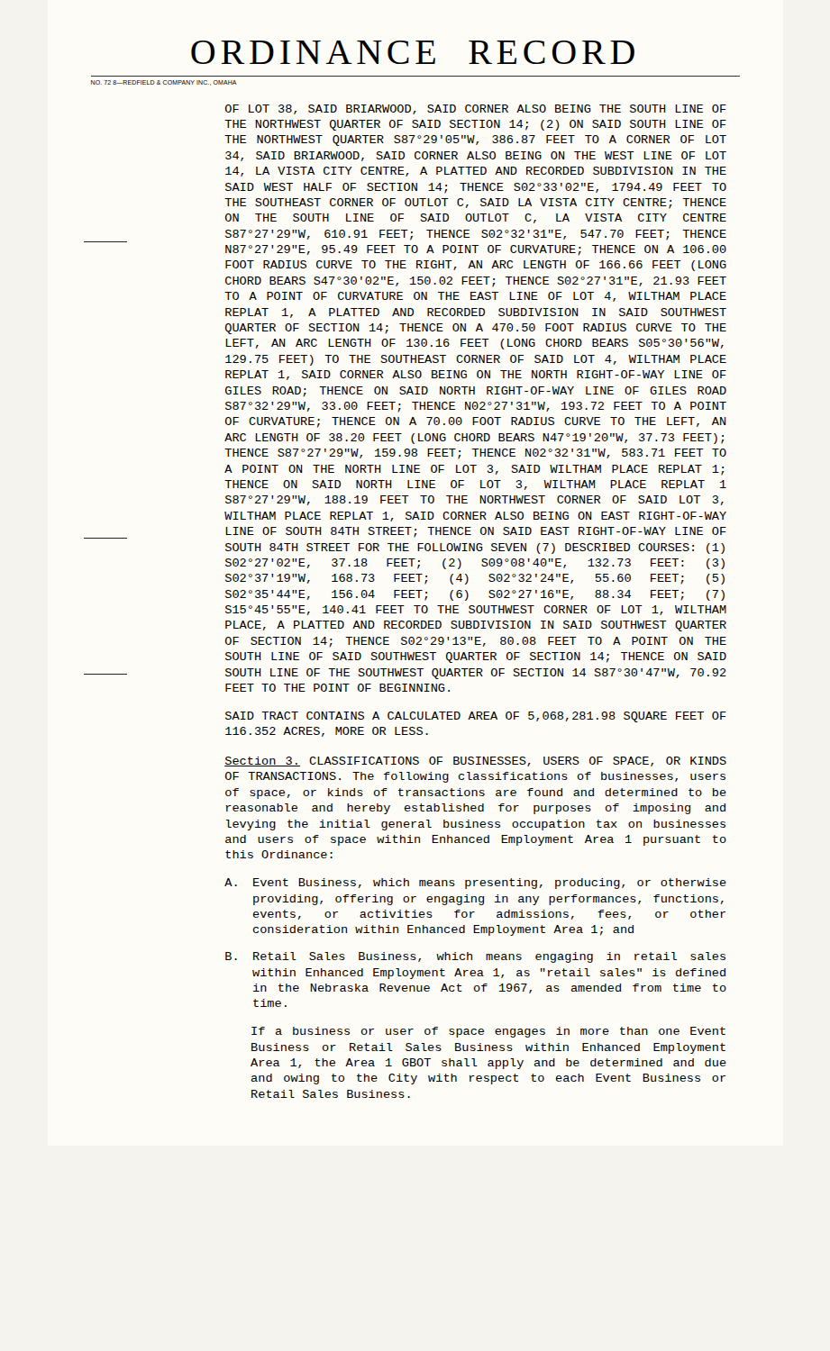ORDINANCE RECORD
No. 72 8—Redfield & Company Inc., Omaha
OF LOT 38, SAID BRIARWOOD, SAID CORNER ALSO BEING THE SOUTH LINE OF THE NORTHWEST QUARTER OF SAID SECTION 14; (2) ON SAID SOUTH LINE OF THE NORTHWEST QUARTER S87°29'05"W, 386.87 FEET TO A CORNER OF LOT 34, SAID BRIARWOOD, SAID CORNER ALSO BEING ON THE WEST LINE OF LOT 14, LA VISTA CITY CENTRE, A PLATTED AND RECORDED SUBDIVISION IN THE SAID WEST HALF OF SECTION 14; THENCE S02°33'02"E, 1794.49 FEET TO THE SOUTHEAST CORNER OF OUTLOT C, SAID LA VISTA CITY CENTRE; THENCE ON THE SOUTH LINE OF SAID OUTLOT C, LA VISTA CITY CENTRE S87°27'29"W, 610.91 FEET; THENCE S02°32'31"E, 547.70 FEET; THENCE N87°27'29"E, 95.49 FEET TO A POINT OF CURVATURE; THENCE ON A 106.00 FOOT RADIUS CURVE TO THE RIGHT, AN ARC LENGTH OF 166.66 FEET (LONG CHORD BEARS S47°30'02"E, 150.02 FEET; THENCE S02°27'31"E, 21.93 FEET TO A POINT OF CURVATURE ON THE EAST LINE OF LOT 4, WILTHAM PLACE REPLAT 1, A PLATTED AND RECORDED SUBDIVISION IN SAID SOUTHWEST QUARTER OF SECTION 14; THENCE ON A 470.50 FOOT RADIUS CURVE TO THE LEFT, AN ARC LENGTH OF 130.16 FEET (LONG CHORD BEARS S05°30'56"W, 129.75 FEET) TO THE SOUTHEAST CORNER OF SAID LOT 4, WILTHAM PLACE REPLAT 1, SAID CORNER ALSO BEING ON THE NORTH RIGHT-OF-WAY LINE OF GILES ROAD; THENCE ON SAID NORTH RIGHT-OF-WAY LINE OF GILES ROAD S87°32'29"W, 33.00 FEET; THENCE N02°27'31"W, 193.72 FEET TO A POINT OF CURVATURE; THENCE ON A 70.00 FOOT RADIUS CURVE TO THE LEFT, AN ARC LENGTH OF 38.20 FEET (LONG CHORD BEARS N47°19'20"W, 37.73 FEET); THENCE S87°27'29"W, 159.98 FEET; THENCE N02°32'31"W, 583.71 FEET TO A POINT ON THE NORTH LINE OF LOT 3, SAID WILTHAM PLACE REPLAT 1; THENCE ON SAID NORTH LINE OF LOT 3, WILTHAM PLACE REPLAT 1 S87°27'29"W, 188.19 FEET TO THE NORTHWEST CORNER OF SAID LOT 3, WILTHAM PLACE REPLAT 1, SAID CORNER ALSO BEING ON EAST RIGHT-OF-WAY LINE OF SOUTH 84TH STREET; THENCE ON SAID EAST RIGHT-OF-WAY LINE OF SOUTH 84TH STREET FOR THE FOLLOWING SEVEN (7) DESCRIBED COURSES: (1) S02°27'02"E, 37.18 FEET; (2) S09°08'40"E, 132.73 FEET: (3) S02°37'19"W, 168.73 FEET; (4) S02°32'24"E, 55.60 FEET; (5) S02°35'44"E, 156.04 FEET; (6) S02°27'16"E, 88.34 FEET; (7) S15°45'55"E, 140.41 FEET TO THE SOUTHWEST CORNER OF LOT 1, WILTHAM PLACE, A PLATTED AND RECORDED SUBDIVISION IN SAID SOUTHWEST QUARTER OF SECTION 14; THENCE S02°29'13"E, 80.08 FEET TO A POINT ON THE SOUTH LINE OF SAID SOUTHWEST QUARTER OF SECTION 14; THENCE ON SAID SOUTH LINE OF THE SOUTHWEST QUARTER OF SECTION 14 S87°30'47"W, 70.92 FEET TO THE POINT OF BEGINNING.
SAID TRACT CONTAINS A CALCULATED AREA OF 5,068,281.98 SQUARE FEET OF 116.352 ACRES, MORE OR LESS.
Section 3. CLASSIFICATIONS OF BUSINESSES, USERS OF SPACE, OR KINDS OF TRANSACTIONS. The following classifications of businesses, users of space, or kinds of transactions are found and determined to be reasonable and hereby established for purposes of imposing and levying the initial general business occupation tax on businesses and users of space within Enhanced Employment Area 1 pursuant to this Ordinance:
A. Event Business, which means presenting, producing, or otherwise providing, offering or engaging in any performances, functions, events, or activities for admissions, fees, or other consideration within Enhanced Employment Area 1; and
B. Retail Sales Business, which means engaging in retail sales within Enhanced Employment Area 1, as "retail sales" is defined in the Nebraska Revenue Act of 1967, as amended from time to time.
If a business or user of space engages in more than one Event Business or Retail Sales Business within Enhanced Employment Area 1, the Area 1 GBOT shall apply and be determined and due and owing to the City with respect to each Event Business or Retail Sales Business.